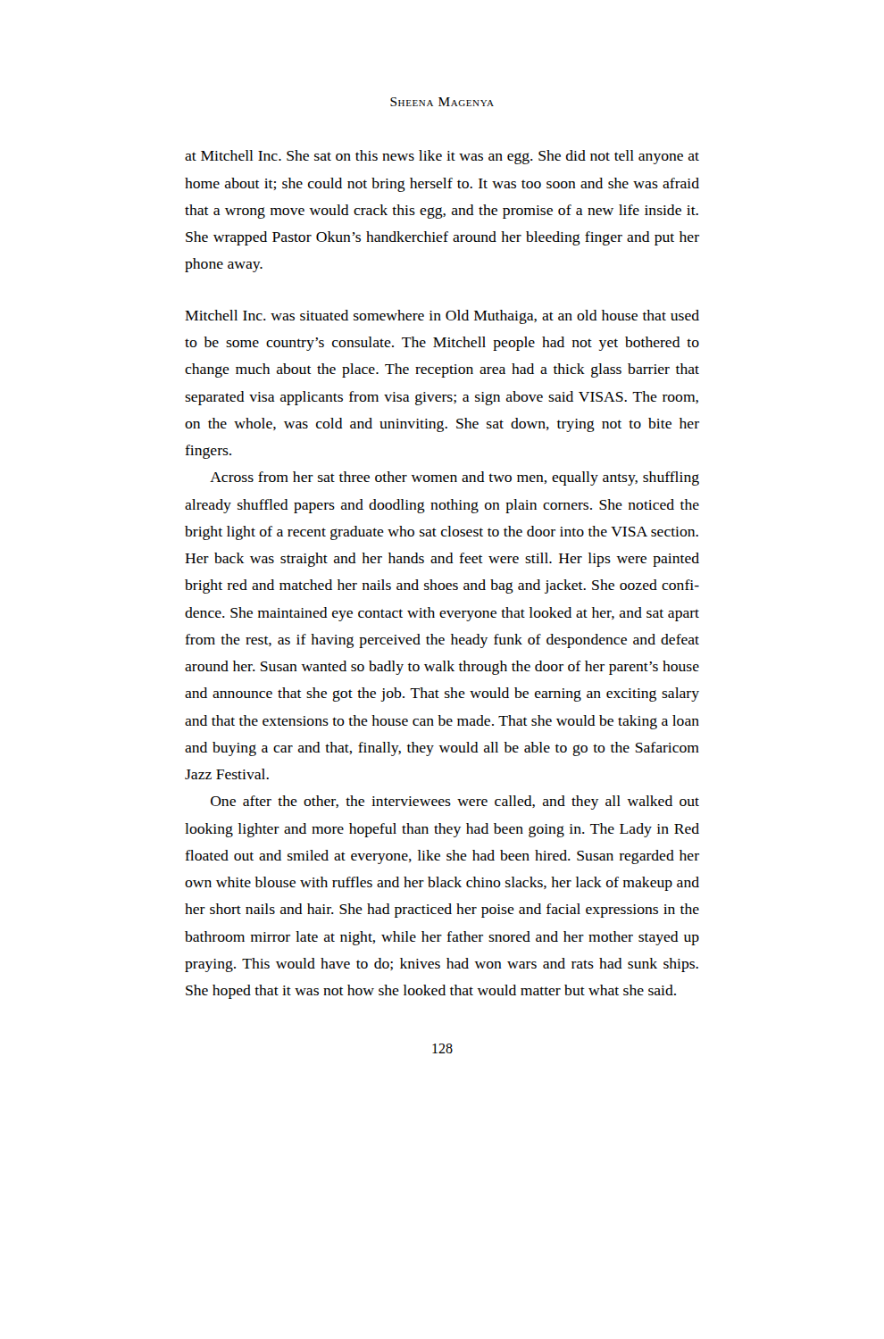Sheena Magenya
at Mitchell Inc. She sat on this news like it was an egg. She did not tell anyone at home about it; she could not bring herself to. It was too soon and she was afraid that a wrong move would crack this egg, and the promise of a new life inside it. She wrapped Pastor Okun’s handkerchief around her bleeding finger and put her phone away.
Mitchell Inc. was situated somewhere in Old Muthaiga, at an old house that used to be some country’s consulate. The Mitchell people had not yet bothered to change much about the place. The reception area had a thick glass barrier that separated visa applicants from visa givers; a sign above said VISAS. The room, on the whole, was cold and uninviting. She sat down, trying not to bite her fingers.
Across from her sat three other women and two men, equally antsy, shuffling already shuffled papers and doodling nothing on plain corners. She noticed the bright light of a recent graduate who sat closest to the door into the VISA section. Her back was straight and her hands and feet were still. Her lips were painted bright red and matched her nails and shoes and bag and jacket. She oozed confidence. She maintained eye contact with everyone that looked at her, and sat apart from the rest, as if having perceived the heady funk of despondence and defeat around her. Susan wanted so badly to walk through the door of her parent’s house and announce that she got the job. That she would be earning an exciting salary and that the extensions to the house can be made. That she would be taking a loan and buying a car and that, finally, they would all be able to go to the Safaricom Jazz Festival.
One after the other, the interviewees were called, and they all walked out looking lighter and more hopeful than they had been going in. The Lady in Red floated out and smiled at everyone, like she had been hired. Susan regarded her own white blouse with ruffles and her black chino slacks, her lack of makeup and her short nails and hair. She had practiced her poise and facial expressions in the bathroom mirror late at night, while her father snored and her mother stayed up praying. This would have to do; knives had won wars and rats had sunk ships. She hoped that it was not how she looked that would matter but what she said.
128